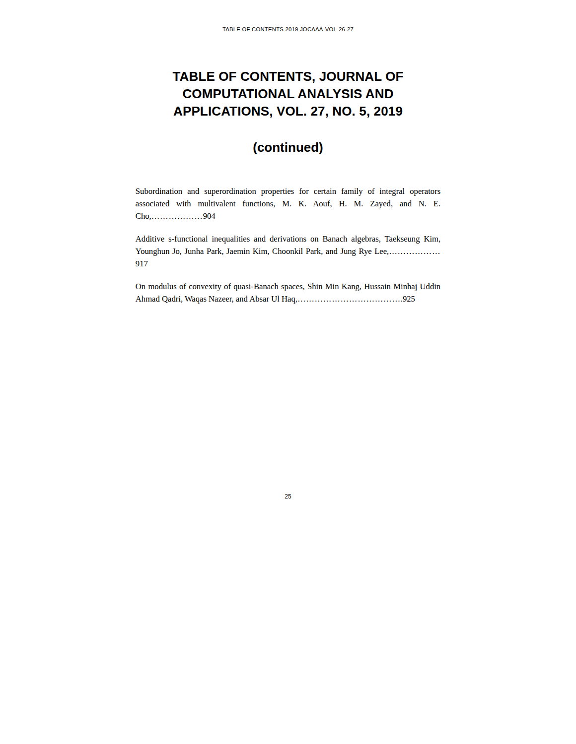TABLE OF CONTENTS 2019 JOCAAA-VOL-26-27
TABLE OF CONTENTS, JOURNAL OF COMPUTATIONAL ANALYSIS AND APPLICATIONS, VOL. 27, NO. 5, 2019
(continued)
Subordination and superordination properties for certain family of integral operators associated with multivalent functions, M. K. Aouf, H. M. Zayed, and N. E. Cho,………………904
Additive s-functional inequalities and derivations on Banach algebras, Taekseung Kim, Younghun Jo, Junha Park, Jaemin Kim, Choonkil Park, and Jung Rye Lee,………………917
On modulus of convexity of quasi-Banach spaces, Shin Min Kang, Hussain Minhaj Uddin Ahmad Qadri, Waqas Nazeer, and Absar Ul Haq,……………………………….925
25